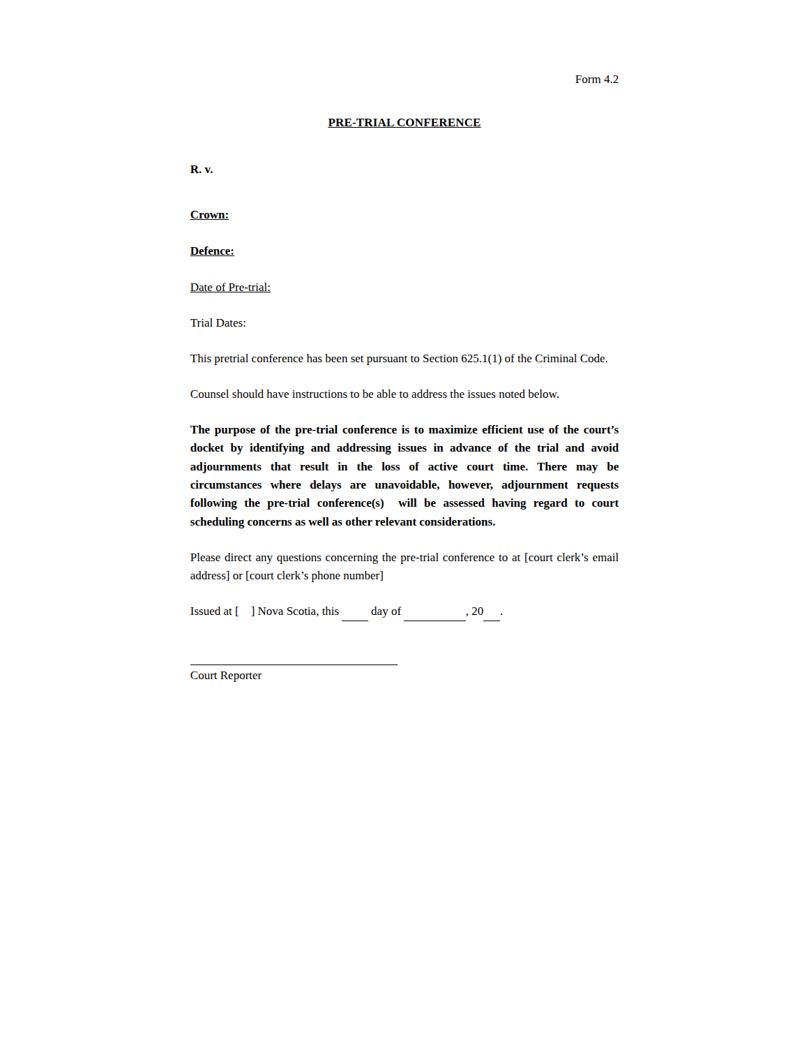Form 4.2
PRE-TRIAL CONFERENCE
R. v.
Crown:
Defence:
Date of Pre-trial:
Trial Dates:
This pretrial conference has been set pursuant to Section 625.1(1) of the Criminal Code.
Counsel should have instructions to be able to address the issues noted below.
The purpose of the pre-trial conference is to maximize efficient use of the court’s docket by identifying and addressing issues in advance of the trial and avoid adjournments that result in the loss of active court time. There may be circumstances where delays are unavoidable, however, adjournment requests following the pre-trial conference(s) will be assessed having regard to court scheduling concerns as well as other relevant considerations.
Please direct any questions concerning the pre-trial conference to at [court clerk’s email address] or [court clerk’s phone number]
Issued at [ ] Nova Scotia, this day of , 20 .
Court Reporter